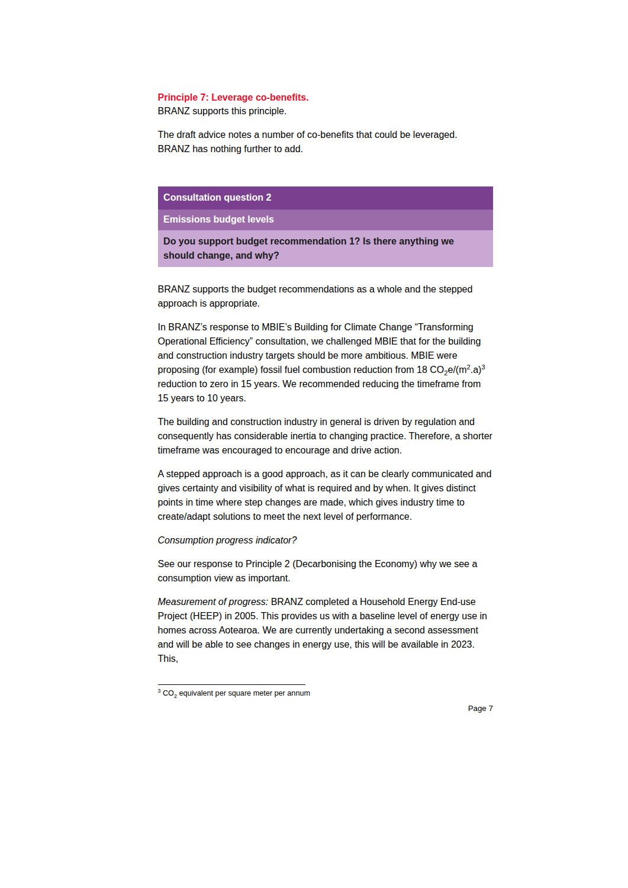Principle 7: Leverage co-benefits.
BRANZ supports this principle.
The draft advice notes a number of co-benefits that could be leveraged.
BRANZ has nothing further to add.
Consultation question 2
Emissions budget levels
Do you support budget recommendation 1? Is there anything we should change, and why?
BRANZ supports the budget recommendations as a whole and the stepped approach is appropriate.
In BRANZ’s response to MBIE’s Building for Climate Change “Transforming Operational Efficiency” consultation, we challenged MBIE that for the building and construction industry targets should be more ambitious. MBIE were proposing (for example) fossil fuel combustion reduction from 18 CO2e/(m2.a)3 reduction to zero in 15 years. We recommended reducing the timeframe from 15 years to 10 years.
The building and construction industry in general is driven by regulation and consequently has considerable inertia to changing practice. Therefore, a shorter timeframe was encouraged to encourage and drive action.
A stepped approach is a good approach, as it can be clearly communicated and gives certainty and visibility of what is required and by when. It gives distinct points in time where step changes are made, which gives industry time to create/adapt solutions to meet the next level of performance.
Consumption progress indicator?
See our response to Principle 2 (Decarbonising the Economy) why we see a consumption view as important.
Measurement of progress: BRANZ completed a Household Energy End-use Project (HEEP) in 2005. This provides us with a baseline level of energy use in homes across Aotearoa. We are currently undertaking a second assessment and will be able to see changes in energy use, this will be available in 2023. This,
3 CO2 equivalent per square meter per annum
Page 7